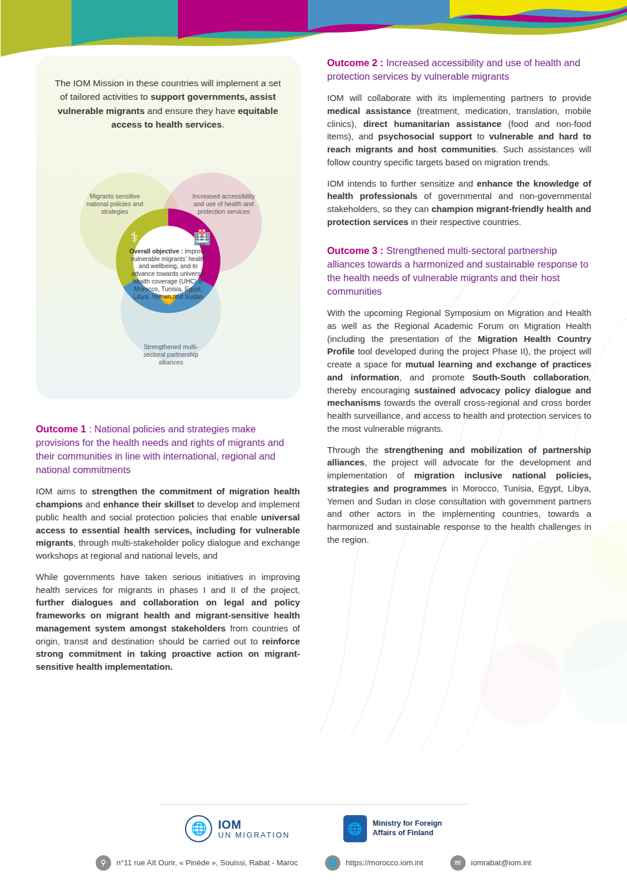The IOM Mission in these countries will implement a set of tailored activities to support governments, assist vulnerable migrants and ensure they have equitable access to health services.
⚕ 🏥 🤝 Overall objective : improve vulnerable migrants’ health and wellbeing, and to advance towards universal health coverage (UHC) in Morocco, Tunisia, Egypt, Libya, Yemen and Sudan Migrants sensitive national policies and strategies Increased accessibility and use of health and protection services Strengthened multi- sectoral partnership alliances
Outcome 1 : National policies and strategies make provisions for the health needs and rights of migrants and their communities in line with international, regional and national commitments
IOM aims to strengthen the commitment of migration health champions and enhance their skillset to develop and implement public health and social protection policies that enable universal access to essential health services, including for vulnerable migrants, through multi-stakeholder policy dialogue and exchange workshops at regional and national levels, and
While governments have taken serious initiatives in improving health services for migrants in phases I and II of the project, further dialogues and collaboration on legal and policy frameworks on migrant health and migrant-sensitive health management system amongst stakeholders from countries of origin, transit and destination should be carried out to reinforce strong commitment in taking proactive action on migrant-sensitive health implementation.
Outcome 2 : Increased accessibility and use of health and protection services by vulnerable migrants
IOM will collaborate with its implementing partners to provide medical assistance (treatment, medication, translation, mobile clinics), direct humanitarian assistance (food and non-food items), and psychosocial support to vulnerable and hard to reach migrants and host communities. Such assistances will follow country specific targets based on migration trends.
IOM intends to further sensitize and enhance the knowledge of health professionals of governmental and non-governmental stakeholders, so they can champion migrant-friendly health and protection services in their respective countries.
Outcome 3 : Strengthened multi-sectoral partnership alliances towards a harmonized and sustainable response to the health needs of vulnerable migrants and their host communities
With the upcoming Regional Symposium on Migration and Health as well as the Regional Academic Forum on Migration Health (including the presentation of the Migration Health Country Profile tool developed during the project Phase II), the project will create a space for mutual learning and exchange of practices and information, and promote South-South collaboration, thereby encouraging sustained advocacy policy dialogue and mechanisms towards the overall cross-regional and cross border health surveillance, and access to health and protection services to the most vulnerable migrants.
Through the strengthening and mobilization of partnership alliances, the project will advocate for the development and implementation of migration inclusive national policies, strategies and programmes in Morocco, Tunisia, Egypt, Libya, Yemen and Sudan in close consultation with government partners and other actors in the implementing countries, towards a harmonized and sustainable response to the health challenges in the region.
🌐
IOM
UN MIGRATION
🌐
Ministry for Foreign
Affairs of Finland
⚲ n°11 rue Aït Ourir, « Pinède », Souissi, Rabat - Maroc
🌐 https://morocco.iom.int
✉ iomrabat@iom.int